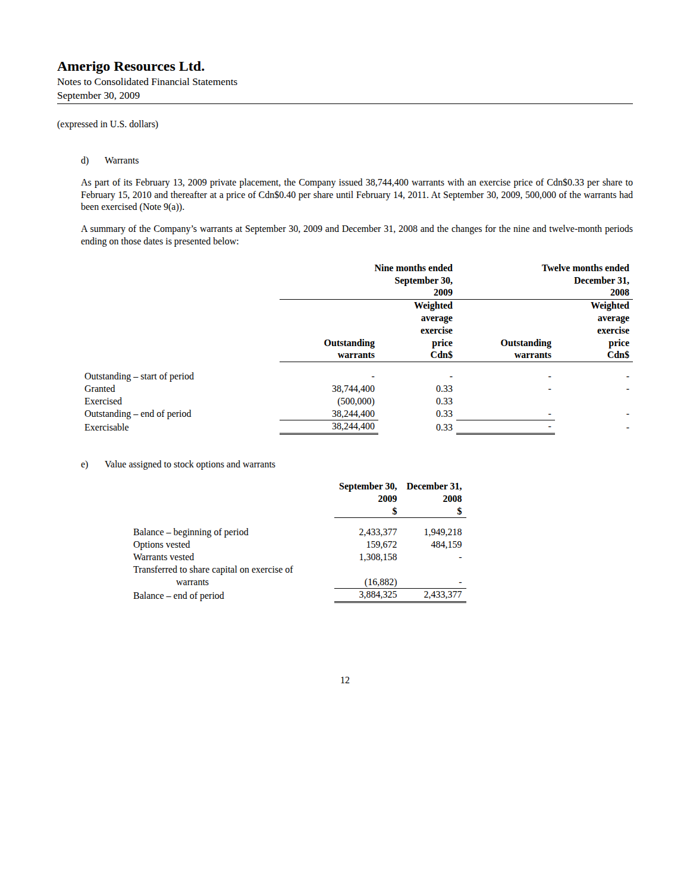Amerigo Resources Ltd.
Notes to Consolidated Financial Statements
September 30, 2009
(expressed in U.S. dollars)
d) Warrants
As part of its February 13, 2009 private placement, the Company issued 38,744,400 warrants with an exercise price of Cdn$0.33 per share to February 15, 2010 and thereafter at a price of Cdn$0.40 per share until February 14, 2011. At September 30, 2009, 500,000 of the warrants had been exercised (Note 9(a)).
A summary of the Company’s warrants at September 30, 2009 and December 31, 2008 and the changes for the nine and twelve-month periods ending on those dates is presented below:
| | Nine months ended September 30, 2009 | Twelve months ended December 31, 2008 |
| | Outstanding warrants | Weighted average exercise price Cdn$ | Outstanding warrants | Weighted average exercise price Cdn$ |
| Outstanding – start of period | - | - | - | - |
| Granted | 38,744,400 | 0.33 | - | - |
| Exercised | (500,000) | 0.33 | | |
| Outstanding – end of period | 38,244,400 | 0.33 | - | - |
| Exercisable | 38,244,400 | 0.33 | - | - |
e) Value assigned to stock options and warrants
| | September 30, 2009 $ | December 31, 2008 $ |
| Balance – beginning of period | 2,433,377 | 1,949,218 |
| Options vested | 159,672 | 484,159 |
| Warrants vested | 1,308,158 | - |
| Transferred to share capital on exercise of | | |
| warrants | (16,882) | - |
| Balance – end of period | 3,884,325 | 2,433,377 |
12